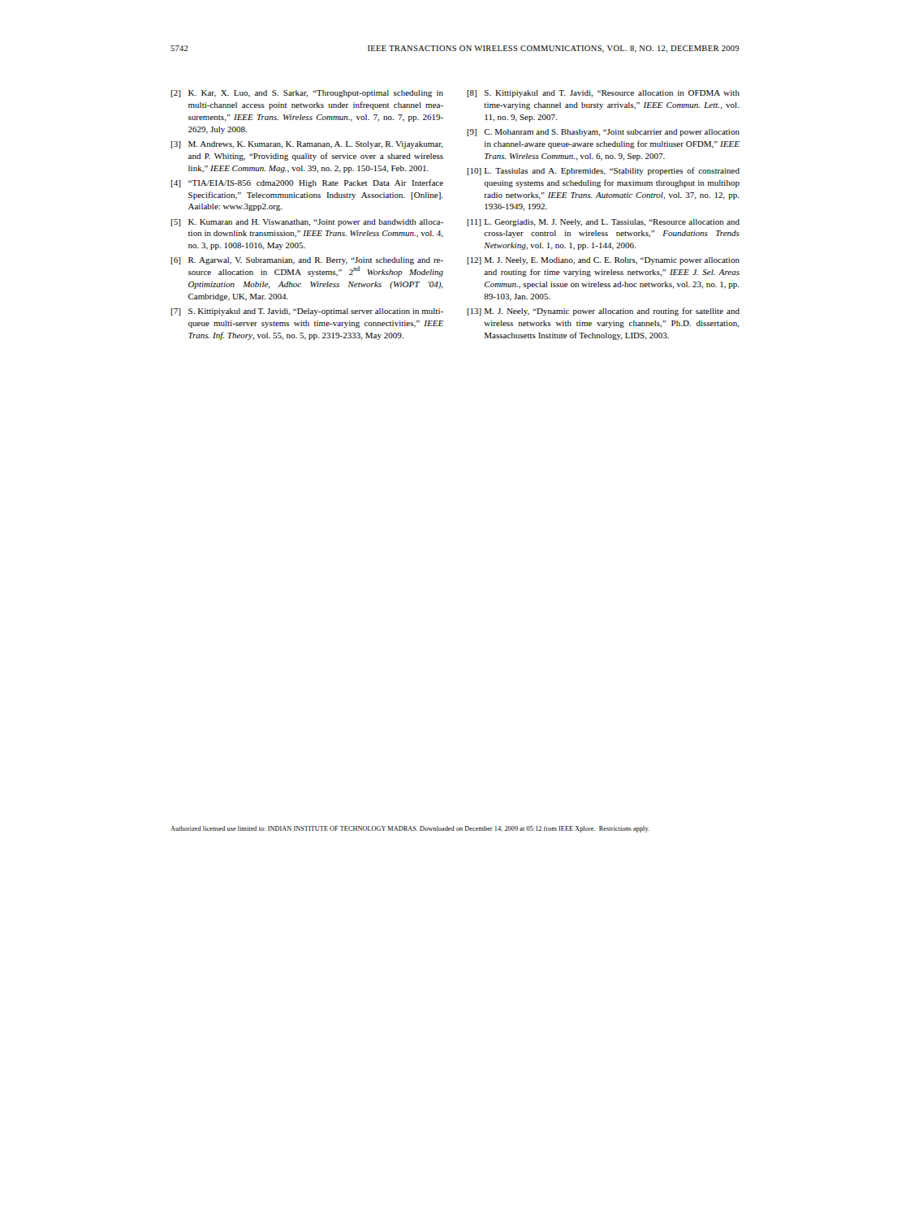5742 IEEE Transactions on Wireless Communications, Vol. 8, No. 12, December 2009
[2] K. Kar, X. Luo, and S. Sarkar, “Throughput-optimal scheduling in multi-channel access point networks under infrequent channel measurements,” IEEE Trans. Wireless Commun., vol. 7, no. 7, pp. 2619-2629, July 2008.
[3] M. Andrews, K. Kumaran, K. Ramanan, A. L. Stolyar, R. Vijayakumar, and P. Whiting, “Providing quality of service over a shared wireless link,” IEEE Commun. Mag., vol. 39, no. 2, pp. 150-154, Feb. 2001.
[4]“TIA/EIA/IS-856 cdma2000 High Rate Packet Data Air Interface Specification,” Telecommunications Industry Association. [Online]. Aailable: www.3gpp2.org.
[5] K. Kumaran and H. Viswanathan, “Joint power and bandwidth allocation in downlink transmission,” IEEE Trans. Wireless Commun., vol. 4, no. 3, pp. 1008-1016, May 2005.
[6] R. Agarwal, V. Subramanian, and R. Berry, “Joint scheduling and resource allocation in CDMA systems,” 2nd Workshop Modeling Optimization Mobile, Adhoc Wireless Networks (WiOPT '04), Cambridge, UK, Mar. 2004.
[7] S. Kittipiyakul and T. Javidi, “Delay-optimal server allocation in multi-queue multi-server systems with time-varying connectivities,” IEEE Trans. Inf. Theory, vol. 55, no. 5, pp. 2319-2333, May 2009.
[8] S. Kittipiyakul and T. Javidi, “Resource allocation in OFDMA with time-varying channel and bursty arrivals,” IEEE Commun. Lett., vol. 11, no. 9, Sep. 2007.
[9] C. Mohanram and S. Bhashyam, “Joint subcarrier and power allocation in channel-aware queue-aware scheduling for multiuser OFDM,” IEEE Trans. Wireless Commun., vol. 6, no. 9, Sep. 2007.
[10] L. Tassiulas and A. Ephremides, “Stability properties of constrained queuing systems and scheduling for maximum throughput in multihop radio networks,” IEEE Trans. Automatic Control, vol. 37, no. 12, pp. 1936-1949, 1992.
[11] L. Georgiadis, M. J. Neely, and L. Tassiulas, “Resource allocation and cross-layer control in wireless networks,” Foundations Trends Networking, vol. 1, no. 1, pp. 1-144, 2006.
[12] M. J. Neely, E. Modiano, and C. E. Rohrs, “Dynamic power allocation and routing for time varying wireless networks,” IEEE J. Sel. Areas Commun., special issue on wireless ad-hoc networks, vol. 23, no. 1, pp. 89-103, Jan. 2005.
[13] M. J. Neely, “Dynamic power allocation and routing for satellite and wireless networks with time varying channels,” Ph.D. dissertation, Massachusetts Institute of Technology, LIDS, 2003.
Authorized licensed use limited to: INDIAN INSTITUTE OF TECHNOLOGY MADRAS. Downloaded on December 14, 2009 at 05:12 from IEEE Xplore. Restrictions apply.